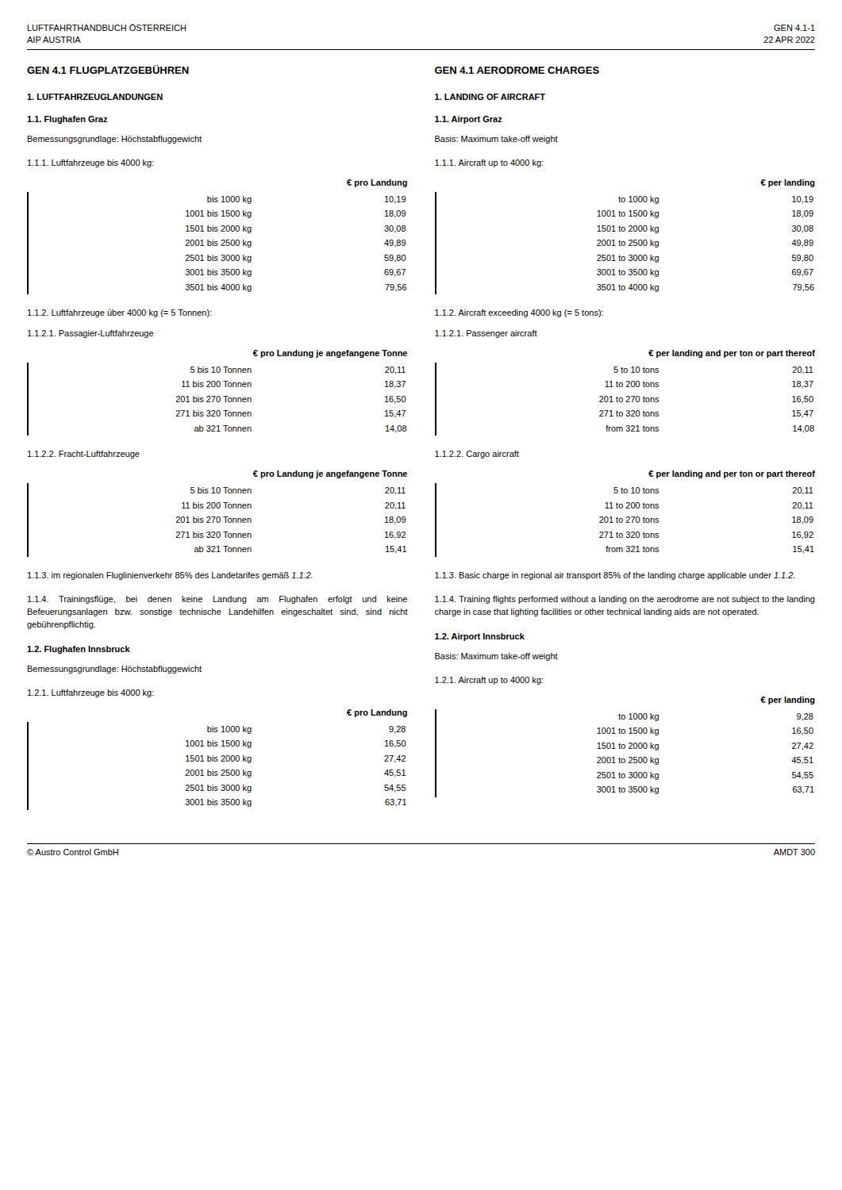LUFTFAHRTHANDBUCH ÖSTERREICH
AIP AUSTRIA
GEN 4.1-1
22 APR 2022
GEN 4.1 FLUGPLATZGEBÜHREN
1. LUFTFAHRZEUGLANDUNGEN
1.1. Flughafen Graz
Bemessungsgrundlage: Höchstabfluggewicht
1.1.1. Luftfahrzeuge bis 4000 kg:
€ pro Landung
| bis 1000 kg | 10,19 |
| 1001 bis 1500 kg | 18,09 |
| 1501 bis 2000 kg | 30,08 |
| 2001 bis 2500 kg | 49,89 |
| 2501 bis 3000 kg | 59,80 |
| 3001 bis 3500 kg | 69,67 |
| 3501 bis 4000 kg | 79,56 |
1.1.2. Luftfahrzeuge über 4000 kg (= 5 Tonnen):
1.1.2.1. Passagier-Luftfahrzeuge
€ pro Landung je angefangene Tonne
| 5 bis 10 Tonnen | 20,11 |
| 11 bis 200 Tonnen | 18,37 |
| 201 bis 270 Tonnen | 16,50 |
| 271 bis 320 Tonnen | 15,47 |
| ab 321 Tonnen | 14,08 |
1.1.2.2. Fracht-Luftfahrzeuge
€ pro Landung je angefangene Tonne
| 5 bis 10 Tonnen | 20,11 |
| 11 bis 200 Tonnen | 20,11 |
| 201 bis 270 Tonnen | 18,09 |
| 271 bis 320 Tonnen | 16,92 |
| ab 321 Tonnen | 15,41 |
1.1.3. im regionalen Fluglinienverkehr 85% des Landetarifes gemäß 1.1.2.
1.1.4. Trainingsflüge, bei denen keine Landung am Flughafen erfolgt und keine Befeuerungsanlagen bzw. sonstige technische Landehilfen eingeschaltet sind, sind nicht gebührenpflichtig.
1.2. Flughafen Innsbruck
Bemessungsgrundlage: Höchstabfluggewicht
1.2.1. Luftfahrzeuge bis 4000 kg:
€ pro Landung
| bis 1000 kg | 9,28 |
| 1001 bis 1500 kg | 16,50 |
| 1501 bis 2000 kg | 27,42 |
| 2001 bis 2500 kg | 45,51 |
| 2501 bis 3000 kg | 54,55 |
| 3001 bis 3500 kg | 63,71 |
GEN 4.1 AERODROME CHARGES
1. LANDING OF AIRCRAFT
1.1. Airport Graz
Basis: Maximum take-off weight
1.1.1. Aircraft up to 4000 kg:
€ per landing
| to 1000 kg | 10,19 |
| 1001 to 1500 kg | 18,09 |
| 1501 to 2000 kg | 30,08 |
| 2001 to 2500 kg | 49,89 |
| 2501 to 3000 kg | 59,80 |
| 3001 to 3500 kg | 69,67 |
| 3501 to 4000 kg | 79,56 |
1.1.2. Aircraft exceeding 4000 kg (= 5 tons):
1.1.2.1. Passenger aircraft
€ per landing and per ton or part thereof
| 5 to 10 tons | 20,11 |
| 11 to 200 tons | 18,37 |
| 201 to 270 tons | 16,50 |
| 271 to 320 tons | 15,47 |
| from 321 tons | 14,08 |
1.1.2.2. Cargo aircraft
€ per landing and per ton or part thereof
| 5 to 10 tons | 20,11 |
| 11 to 200 tons | 20,11 |
| 201 to 270 tons | 18,09 |
| 271 to 320 tons | 16,92 |
| from 321 tons | 15,41 |
1.1.3. Basic charge in regional air transport 85% of the landing charge applicable under 1.1.2.
1.1.4. Training flights performed without a landing on the aerodrome are not subject to the landing charge in case that lighting facilities or other technical landing aids are not operated.
1.2. Airport Innsbruck
Basis: Maximum take-off weight
1.2.1. Aircraft up to 4000 kg:
€ per landing
| to 1000 kg | 9,28 |
| 1001 to 1500 kg | 16,50 |
| 1501 to 2000 kg | 27,42 |
| 2001 to 2500 kg | 45,51 |
| 2501 to 3000 kg | 54,55 |
| 3001 to 3500 kg | 63,71 |
© Austro Control GmbH
AMDT 300